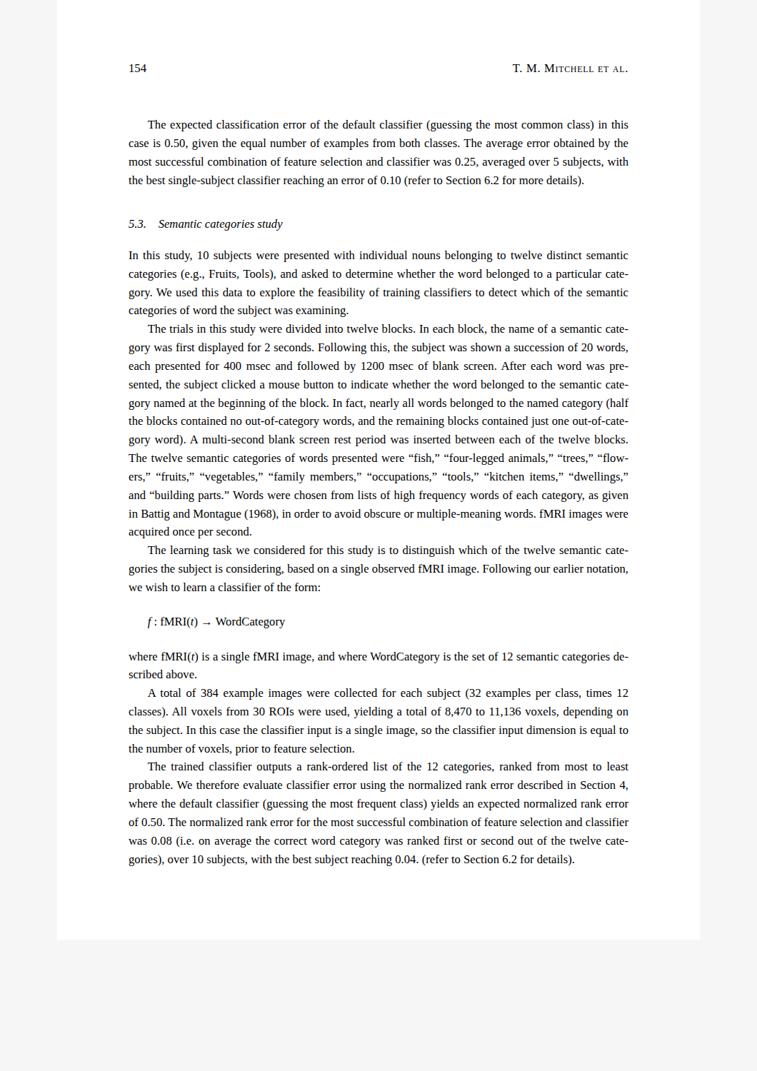154 T. M. Mitchell et al.
The expected classification error of the default classifier (guessing the most common class) in this case is 0.50, given the equal number of examples from both classes. The average error obtained by the most successful combination of feature selection and classifier was 0.25, averaged over 5 subjects, with the best single-subject classifier reaching an error of 0.10 (refer to Section 6.2 for more details).
5.3. Semantic categories study
In this study, 10 subjects were presented with individual nouns belonging to twelve distinct semantic categories (e.g., Fruits, Tools), and asked to determine whether the word belonged to a particular category. We used this data to explore the feasibility of training classifiers to detect which of the semantic categories of word the subject was examining.
The trials in this study were divided into twelve blocks. In each block, the name of a semantic category was first displayed for 2 seconds. Following this, the subject was shown a succession of 20 words, each presented for 400 msec and followed by 1200 msec of blank screen. After each word was presented, the subject clicked a mouse button to indicate whether the word belonged to the semantic category named at the beginning of the block. In fact, nearly all words belonged to the named category (half the blocks contained no out-of-category words, and the remaining blocks contained just one out-of-category word). A multi-second blank screen rest period was inserted between each of the twelve blocks. The twelve semantic categories of words presented were “fish,” “four-legged animals,” “trees,” “flowers,” “fruits,” “vegetables,” “family members,” “occupations,” “tools,” “kitchen items,” “dwellings,” and “building parts.” Words were chosen from lists of high frequency words of each category, as given in Battig and Montague (1968), in order to avoid obscure or multiple-meaning words. fMRI images were acquired once per second.
The learning task we considered for this study is to distinguish which of the twelve semantic categories the subject is considering, based on a single observed fMRI image. Following our earlier notation, we wish to learn a classifier of the form:
f : fMRI(t) → WordCategory
where fMRI(t) is a single fMRI image, and where WordCategory is the set of 12 semantic categories described above.
A total of 384 example images were collected for each subject (32 examples per class, times 12 classes). All voxels from 30 ROIs were used, yielding a total of 8,470 to 11,136 voxels, depending on the subject. In this case the classifier input is a single image, so the classifier input dimension is equal to the number of voxels, prior to feature selection.
The trained classifier outputs a rank-ordered list of the 12 categories, ranked from most to least probable. We therefore evaluate classifier error using the normalized rank error described in Section 4, where the default classifier (guessing the most frequent class) yields an expected normalized rank error of 0.50. The normalized rank error for the most successful combination of feature selection and classifier was 0.08 (i.e. on average the correct word category was ranked first or second out of the twelve categories), over 10 subjects, with the best subject reaching 0.04. (refer to Section 6.2 for details).